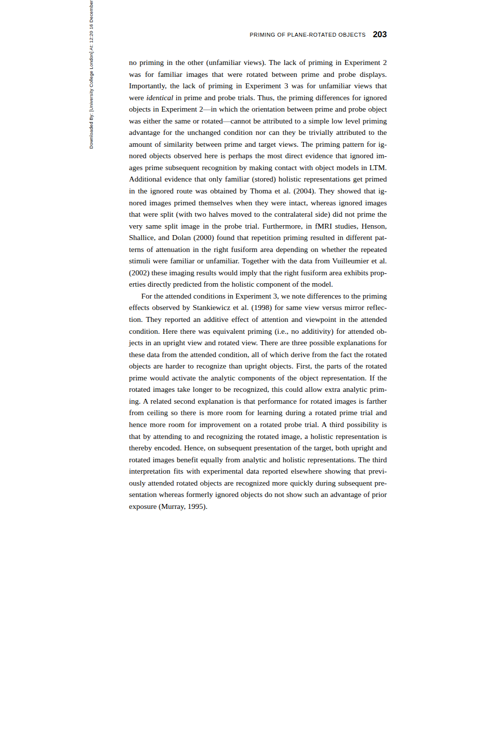Downloaded By: [University College London] At: 12:20 16 December 2008
PRIMING OF PLANE-ROTATED OBJECTS 203
no priming in the other (unfamiliar views). The lack of priming in Experiment 2 was for familiar images that were rotated between prime and probe displays. Importantly, the lack of priming in Experiment 3 was for unfamiliar views that were identical in prime and probe trials. Thus, the priming differences for ignored objects in Experiment 2—in which the orientation between prime and probe object was either the same or rotated—cannot be attributed to a simple low level priming advantage for the unchanged condition nor can they be trivially attributed to the amount of similarity between prime and target views. The priming pattern for ignored objects observed here is perhaps the most direct evidence that ignored images prime subsequent recognition by making contact with object models in LTM. Additional evidence that only familiar (stored) holistic representations get primed in the ignored route was obtained by Thoma et al. (2004). They showed that ignored images primed themselves when they were intact, whereas ignored images that were split (with two halves moved to the contralateral side) did not prime the very same split image in the probe trial. Furthermore, in fMRI studies, Henson, Shallice, and Dolan (2000) found that repetition priming resulted in different patterns of attenuation in the right fusiform area depending on whether the repeated stimuli were familiar or unfamiliar. Together with the data from Vuilleumier et al. (2002) these imaging results would imply that the right fusiform area exhibits properties directly predicted from the holistic component of the model.
For the attended conditions in Experiment 3, we note differences to the priming effects observed by Stankiewicz et al. (1998) for same view versus mirror reflection. They reported an additive effect of attention and viewpoint in the attended condition. Here there was equivalent priming (i.e., no additivity) for attended objects in an upright view and rotated view. There are three possible explanations for these data from the attended condition, all of which derive from the fact the rotated objects are harder to recognize than upright objects. First, the parts of the rotated prime would activate the analytic components of the object representation. If the rotated images take longer to be recognized, this could allow extra analytic priming. A related second explanation is that performance for rotated images is farther from ceiling so there is more room for learning during a rotated prime trial and hence more room for improvement on a rotated probe trial. A third possibility is that by attending to and recognizing the rotated image, a holistic representation is thereby encoded. Hence, on subsequent presentation of the target, both upright and rotated images benefit equally from analytic and holistic representations. The third interpretation fits with experimental data reported elsewhere showing that previously attended rotated objects are recognized more quickly during subsequent presentation whereas formerly ignored objects do not show such an advantage of prior exposure (Murray, 1995).